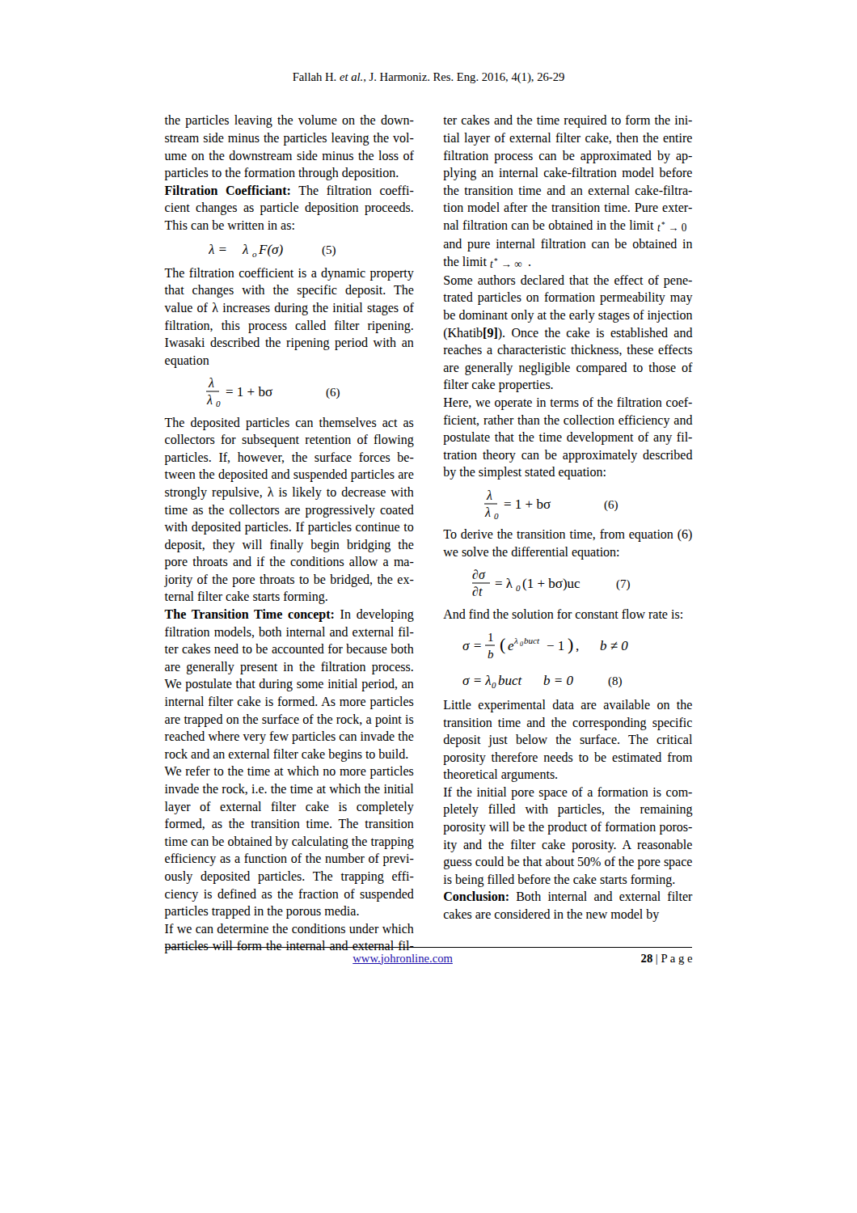Fallah H. et al., J. Harmoniz. Res. Eng. 2016, 4(1), 26-29
the particles leaving the volume on the downstream side minus the particles leaving the volume on the downstream side minus the loss of particles to the formation through deposition.
Filtration Coefficiant: The filtration coefficient changes as particle deposition proceeds. This can be written in as:
The filtration coefficient is a dynamic property that changes with the specific deposit. The value of λ increases during the initial stages of filtration, this process called filter ripening. Iwasaki described the ripening period with an equation
The deposited particles can themselves act as collectors for subsequent retention of flowing particles. If, however, the surface forces between the deposited and suspended particles are strongly repulsive, λ is likely to decrease with time as the collectors are progressively coated with deposited particles. If particles continue to deposit, they will finally begin bridging the pore throats and if the conditions allow a majority of the pore throats to be bridged, the external filter cake starts forming.
The Transition Time concept: In developing filtration models, both internal and external filter cakes need to be accounted for because both are generally present in the filtration process. We postulate that during some initial period, an internal filter cake is formed. As more particles are trapped on the surface of the rock, a point is reached where very few particles can invade the rock and an external filter cake begins to build.
We refer to the time at which no more particles invade the rock, i.e. the time at which the initial layer of external filter cake is completely formed, as the transition time. The transition time can be obtained by calculating the trapping efficiency as a function of the number of previously deposited particles. The trapping efficiency is defined as the fraction of suspended particles trapped in the porous media.
If we can determine the conditions under which particles will form the internal and external filter cakes and the time required to form the initial layer of external filter cake, then the entire filtration process can be approximated by applying an internal cake-filtration model before the transition time and an external cake-filtration model after the transition time. Pure external filtration can be obtained in the limit and pure internal filtration can be obtained in the limit .
Some authors declared that the effect of penetrated particles on formation permeability may be dominant only at the early stages of injection (Khatib[9]). Once the cake is established and reaches a characteristic thickness, these effects are generally negligible compared to those of filter cake properties.
Here, we operate in terms of the filtration coefficient, rather than the collection efficiency and postulate that the time development of any filtration theory can be approximately described by the simplest stated equation:
To derive the transition time, from equation (6) we solve the differential equation:
And find the solution for constant flow rate is:
Little experimental data are available on the transition time and the corresponding specific deposit just below the surface. The critical porosity therefore needs to be estimated from theoretical arguments.
If the initial pore space of a formation is completely filled with particles, the remaining porosity will be the product of formation porosity and the filter cake porosity. A reasonable guess could be that about 50% of the pore space is being filled before the cake starts forming.
Conclusion: Both internal and external filter cakes are considered in the new model by
www.johronline.com
28 | P a g e